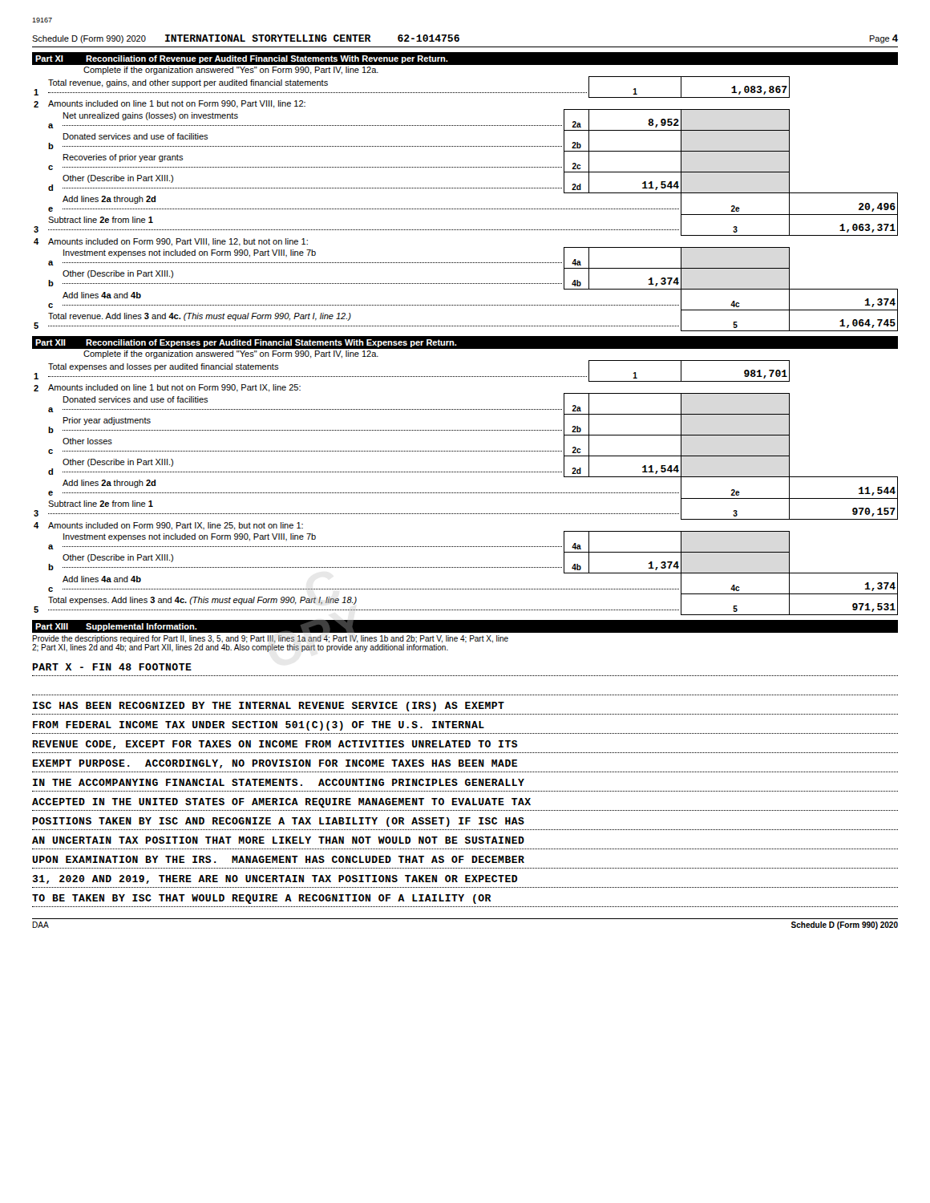19167
Schedule D (Form 990) 2020 INTERNATIONAL STORYTELLING CENTER 62-1014756
Page 4
Part XI Reconciliation of Revenue per Audited Financial Statements With Revenue per Return.
Complete if the organization answered "Yes" on Form 990, Part IV, line 12a.
| 1 | Total revenue, gains, and other support per audited financial statements | 1 | 1,083,867 |
| 2 | Amounts included on line 1 but not on Form 990, Part VIII, line 12: |
| | a | Net unrealized gains (losses) on investments | 2a | 8,952 | |
| | b | Donated services and use of facilities | 2b | | |
| | c | Recoveries of prior year grants | 2c | | |
| | d | Other (Describe in Part XIII.) | 2d | 11,544 | |
| | e | Add lines 2a through 2d | 2e | 20,496 |
| 3 | Subtract line 2e from line 1 | 3 | 1,063,371 |
| 4 | Amounts included on Form 990, Part VIII, line 12, but not on line 1: |
| | a | Investment expenses not included on Form 990, Part VIII, line 7b | 4a | | |
| | b | Other (Describe in Part XIII.) | 4b | 1,374 | |
| | c | Add lines 4a and 4b | 4c | 1,374 |
| 5 | Total revenue. Add lines 3 and 4c. (This must equal Form 990, Part I, line 12.) | 5 | 1,064,745 |
Part XII Reconciliation of Expenses per Audited Financial Statements With Expenses per Return.
Complete if the organization answered "Yes" on Form 990, Part IV, line 12a.
| 1 | Total expenses and losses per audited financial statements | 1 | 981,701 |
| 2 | Amounts included on line 1 but not on Form 990, Part IX, line 25: |
| | a | Donated services and use of facilities | 2a | | |
| | b | Prior year adjustments | 2b | | |
| | c | Other losses | 2c | | |
| | d | Other (Describe in Part XIII.) | 2d | 11,544 | |
| | e | Add lines 2a through 2d | 2e | 11,544 |
| 3 | Subtract line 2e from line 1 | 3 | 970,157 |
| 4 | Amounts included on Form 990, Part IX, line 25, but not on line 1: |
| | a | Investment expenses not included on Form 990, Part VIII, line 7b | 4a | | |
| | b | Other (Describe in Part XIII.) | 4b | 1,374 | |
| | c | Add lines 4a and 4b | 4c | 1,374 |
| 5 | Total expenses. Add lines 3 and 4c. (This must equal Form 990, Part I, line 18.) | 5 | 971,531 |
Part XIII Supplemental Information.
Provide the descriptions required for Part II, lines 3, 5, and 9; Part III, lines 1a and 4; Part IV, lines 1b and 2b; Part V, line 4; Part X, line
2; Part XI, lines 2d and 4b; and Part XII, lines 2d and 4b. Also complete this part to provide any additional information.
PART X - FIN 48 FOOTNOTE
ISC HAS BEEN RECOGNIZED BY THE INTERNAL REVENUE SERVICE (IRS) AS EXEMPT
FROM FEDERAL INCOME TAX UNDER SECTION 501(C)(3) OF THE U.S. INTERNAL
REVENUE CODE, EXCEPT FOR TAXES ON INCOME FROM ACTIVITIES UNRELATED TO ITS
EXEMPT PURPOSE. ACCORDINGLY, NO PROVISION FOR INCOME TAXES HAS BEEN MADE
IN THE ACCOMPANYING FINANCIAL STATEMENTS. ACCOUNTING PRINCIPLES GENERALLY
ACCEPTED IN THE UNITED STATES OF AMERICA REQUIRE MANAGEMENT TO EVALUATE TAX
POSITIONS TAKEN BY ISC AND RECOGNIZE A TAX LIABILITY (OR ASSET) IF ISC HAS
AN UNCERTAIN TAX POSITION THAT MORE LIKELY THAN NOT WOULD NOT BE SUSTAINED
UPON EXAMINATION BY THE IRS. MANAGEMENT HAS CONCLUDED THAT AS OF DECEMBER
31, 2020 AND 2019, THERE ARE NO UNCERTAIN TAX POSITIONS TAKEN OR EXPECTED
TO BE TAKEN BY ISC THAT WOULD REQUIRE A RECOGNITION OF A LIAILITY (OR
DAA
Schedule D (Form 990) 2020
C
OPY